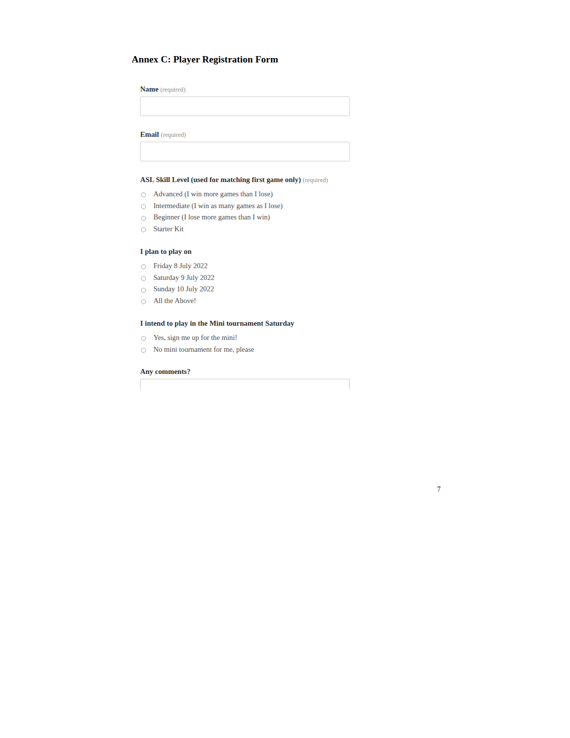Annex C: Player Registration Form
Name (required)
Email (required)
ASL Skill Level (used for matching first game only) (required)
Advanced (I win more games than I lose)
Intermediate (I win as many games as I lose)
Beginner (I lose more games than I win)
Starter Kit
I plan to play on
Friday 8 July 2022
Saturday 9 July 2022
Sunday 10 July 2022
All the Above!
I intend to play in the Mini tournament Saturday
Yes, sign me up for the mini!
No mini tournament for me, please
Any comments?
7